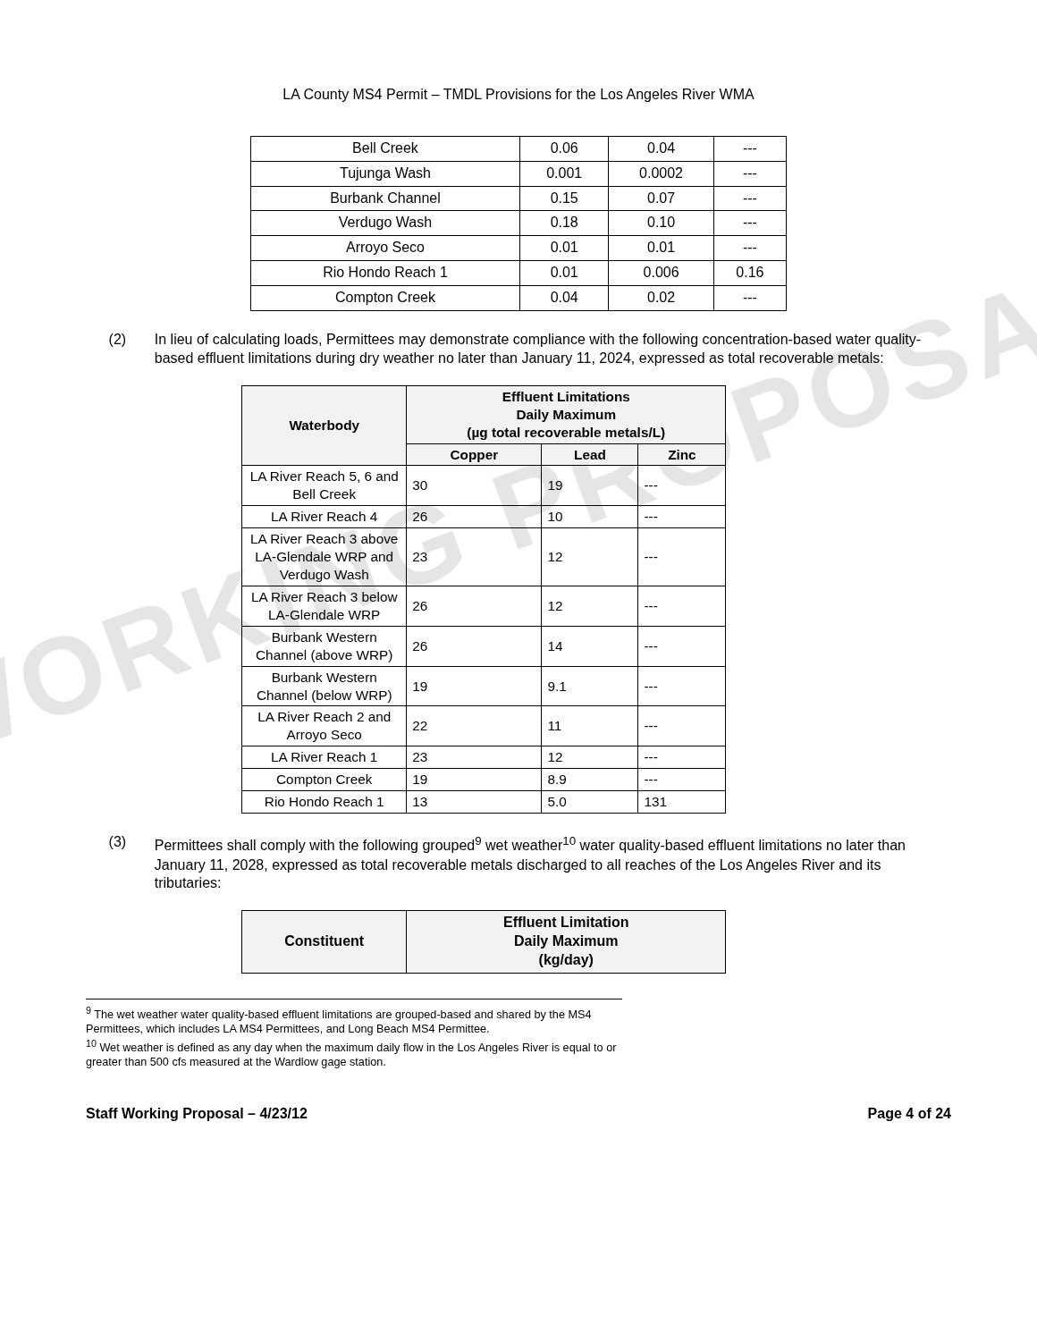WORKING PROPOSAL
LA County MS4 Permit – TMDL Provisions for the Los Angeles River WMA
| Bell Creek | 0.06 | 0.04 | --- |
| Tujunga Wash | 0.001 | 0.0002 | --- |
| Burbank Channel | 0.15 | 0.07 | --- |
| Verdugo Wash | 0.18 | 0.10 | --- |
| Arroyo Seco | 0.01 | 0.01 | --- |
| Rio Hondo Reach 1 | 0.01 | 0.006 | 0.16 |
| Compton Creek | 0.04 | 0.02 | --- |
(2)
In lieu of calculating loads, Permittees may demonstrate compliance with the following concentration-based water quality-based effluent limitations during dry weather no later than January 11, 2024, expressed as total recoverable metals:
| Waterbody | Effluent Limitations Daily Maximum (µg total recoverable metals/L) |
| --- | --- |
| Copper | Lead | Zinc |
| LA River Reach 5, 6 and Bell Creek | 30 | 19 | --- |
| LA River Reach 4 | 26 | 10 | --- |
| LA River Reach 3 above LA-Glendale WRP and Verdugo Wash | 23 | 12 | --- |
| LA River Reach 3 below LA-Glendale WRP | 26 | 12 | --- |
| Burbank Western Channel (above WRP) | 26 | 14 | --- |
| Burbank Western Channel (below WRP) | 19 | 9.1 | --- |
| LA River Reach 2 and Arroyo Seco | 22 | 11 | --- |
| LA River Reach 1 | 23 | 12 | --- |
| Compton Creek | 19 | 8.9 | --- |
| Rio Hondo Reach 1 | 13 | 5.0 | 131 |
(3)
Permittees shall comply with the following grouped9 wet weather10 water quality-based effluent limitations no later than January 11, 2028, expressed as total recoverable metals discharged to all reaches of the Los Angeles River and its tributaries:
| Constituent | Effluent Limitation Daily Maximum (kg/day) |
| --- | --- |
9 The wet weather water quality-based effluent limitations are grouped-based and shared by the MS4 Permittees, which includes LA MS4 Permittees, and Long Beach MS4 Permittee.
10 Wet weather is defined as any day when the maximum daily flow in the Los Angeles River is equal to or greater than 500 cfs measured at the Wardlow gage station.
Staff Working Proposal – 4/23/12
Page 4 of 24